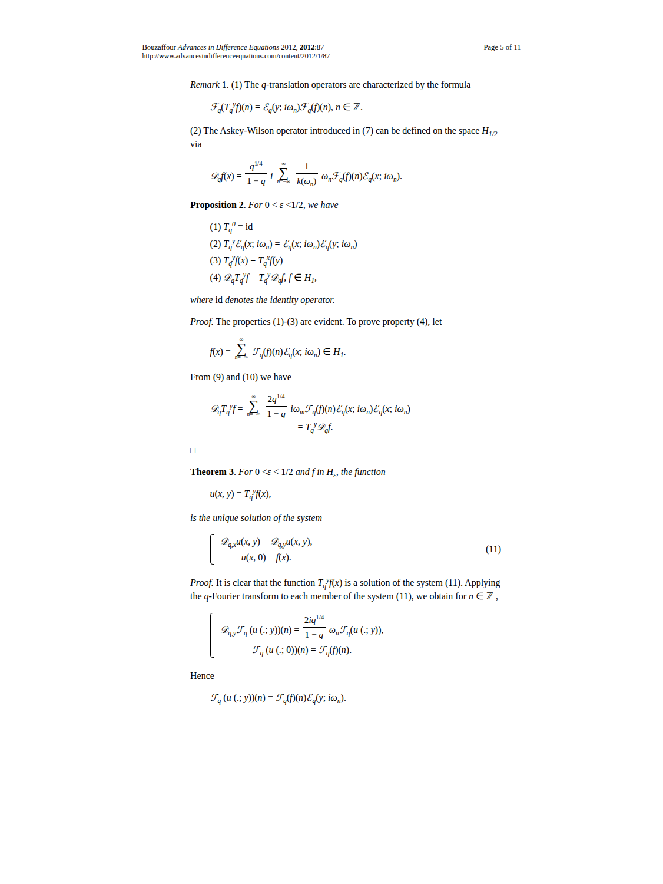Bouzaffour Advances in Difference Equations 2012, 2012:87
http://www.advancesindifferenceequations.com/content/2012/1/87
Page 5 of 11
Remark 1. (1) The q-translation operators are characterized by the formula
ℱq(Tqyf)(n) = ℰq(y; iωn)ℱq(f)(n), n ∈ ℤ.
(2) The Askey-Wilson operator introduced in (7) can be defined on the space H1/2 via
𝒟qf(x) = q1/41 − q i ∞∑n=−∞ 1 k(ωn) ωnℱq(f)(n)ℰq(x; iωn).
Proposition 2. For 0 < ε <1/2, we have
(1) Tq0 = id
(2) Tqyℰq(x; iωn) = ℰq(x; iωn)ℰq(y; iωn)
(3) Tqyf(x) = Tqxf(y)
(4) 𝒟qTqyf = Tqy𝒟qf, f ∈ H1,
where id denotes the identity operator.
Proof. The properties (1)-(3) are evident. To prove property (4), let
f(x) = ∞∑n=−∞ ℱq(f)(n)ℰq(x; iωn) ∈ H1.
From (9) and (10) we have
𝒟qTqyf = ∞∑n=−∞ 2q1/41 − q iωmℱq(f)(n)ℰq(x; iωn)ℰq(x; iωn)
= Tqy𝒟qf.
□
Theorem 3. For 0 <ε < 1/2 and f in Hε, the function
u(x, y) = Tqyf(x),
is the unique solution of the system
𝒟q,xu(x, y) = 𝒟q,yu(x, y), u(x, 0) = f(x). (11)
Proof. It is clear that the function Tqyf(x) is a solution of the system (11). Applying the q-Fourier transform to each member of the system (11), we obtain for n ∈ ℤ ,
𝒟q,yℱq (u (.; y))(n) = 2iq1/41 − q ωnℱq(u (.; y)), ℱq (u (.; 0))(n) = ℱq(f)(n).
Hence
ℱq (u (.; y))(n) = ℱq(f)(n)ℰq(y; iωn).